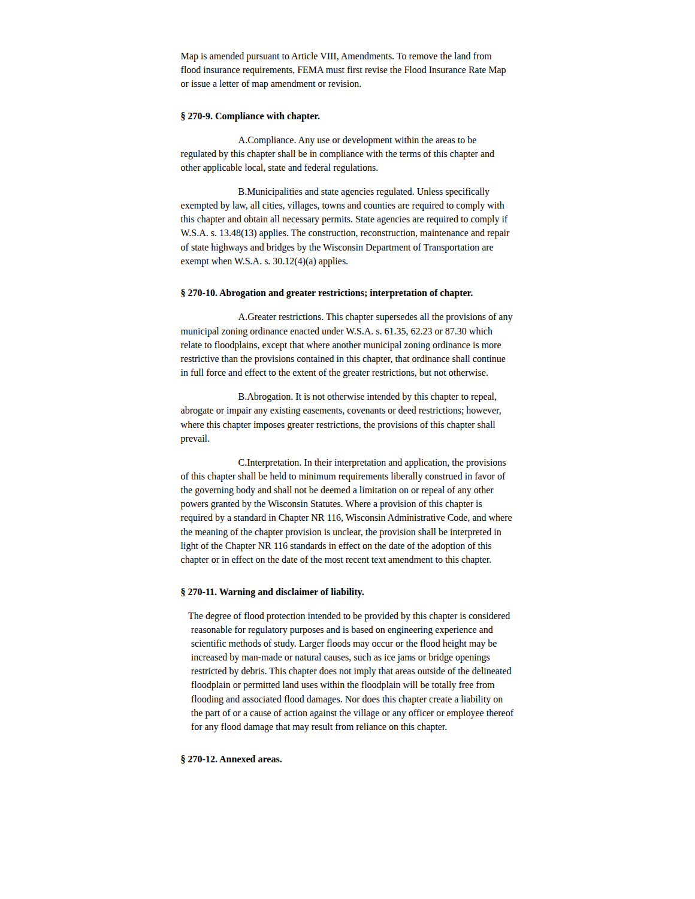Map is amended pursuant to Article VIII, Amendments. To remove the land from flood insurance requirements, FEMA must first revise the Flood Insurance Rate Map or issue a letter of map amendment or revision.
§ 270-9. Compliance with chapter.
A. Compliance. Any use or development within the areas to be regulated by this chapter shall be in compliance with the terms of this chapter and other applicable local, state and federal regulations.
B. Municipalities and state agencies regulated. Unless specifically exempted by law, all cities, villages, towns and counties are required to comply with this chapter and obtain all necessary permits. State agencies are required to comply if W.S.A. s. 13.48(13) applies. The construction, reconstruction, maintenance and repair of state highways and bridges by the Wisconsin Department of Transportation are exempt when W.S.A. s. 30.12(4)(a) applies.
§ 270-10. Abrogation and greater restrictions; interpretation of chapter.
A. Greater restrictions. This chapter supersedes all the provisions of any municipal zoning ordinance enacted under W.S.A. s. 61.35, 62.23 or 87.30 which relate to floodplains, except that where another municipal zoning ordinance is more restrictive than the provisions contained in this chapter, that ordinance shall continue in full force and effect to the extent of the greater restrictions, but not otherwise.
B. Abrogation. It is not otherwise intended by this chapter to repeal, abrogate or impair any existing easements, covenants or deed restrictions; however, where this chapter imposes greater restrictions, the provisions of this chapter shall prevail.
C. Interpretation. In their interpretation and application, the provisions of this chapter shall be held to minimum requirements liberally construed in favor of the governing body and shall not be deemed a limitation on or repeal of any other powers granted by the Wisconsin Statutes. Where a provision of this chapter is required by a standard in Chapter NR 116, Wisconsin Administrative Code, and where the meaning of the chapter provision is unclear, the provision shall be interpreted in light of the Chapter NR 116 standards in effect on the date of the adoption of this chapter or in effect on the date of the most recent text amendment to this chapter.
§ 270-11. Warning and disclaimer of liability.
The degree of flood protection intended to be provided by this chapter is considered reasonable for regulatory purposes and is based on engineering experience and scientific methods of study. Larger floods may occur or the flood height may be increased by man-made or natural causes, such as ice jams or bridge openings restricted by debris. This chapter does not imply that areas outside of the delineated floodplain or permitted land uses within the floodplain will be totally free from flooding and associated flood damages. Nor does this chapter create a liability on the part of or a cause of action against the village or any officer or employee thereof for any flood damage that may result from reliance on this chapter.
§ 270-12. Annexed areas.